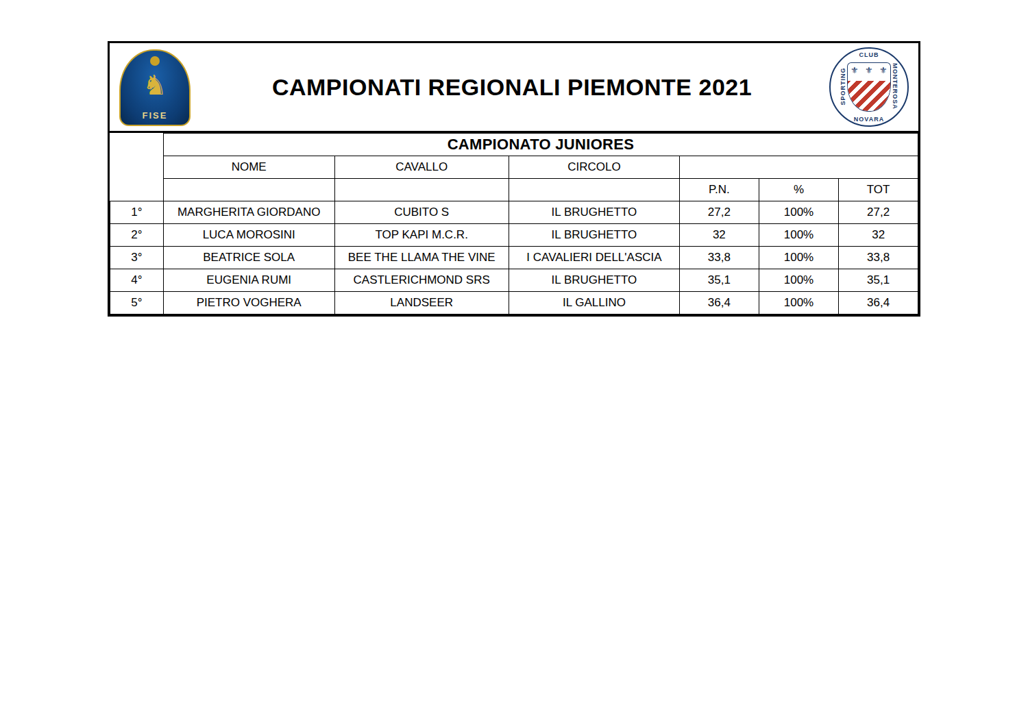♞
FISE
CAMPIONATI REGIONALI PIEMONTE 2021
CLUB NOVARA SPORTING MONTEROSA
⚜⚜⚜
| | CAMPIONATO JUNIORES |
| | NOME | CAVALLO | CIRCOLO | |
| | | | | P.N. | % | TOT |
| 1° | MARGHERITA GIORDANO | CUBITO S | IL BRUGHETTO | 27,2 | 100% | 27,2 |
| 2° | LUCA MOROSINI | TOP KAPI M.C.R. | IL BRUGHETTO | 32 | 100% | 32 |
| 3° | BEATRICE SOLA | BEE THE LLAMA THE VINE | I CAVALIERI DELL'ASCIA | 33,8 | 100% | 33,8 |
| 4° | EUGENIA RUMI | CASTLERICHMOND SRS | IL BRUGHETTO | 35,1 | 100% | 35,1 |
| 5° | PIETRO VOGHERA | LANDSEER | IL GALLINO | 36,4 | 100% | 36,4 |